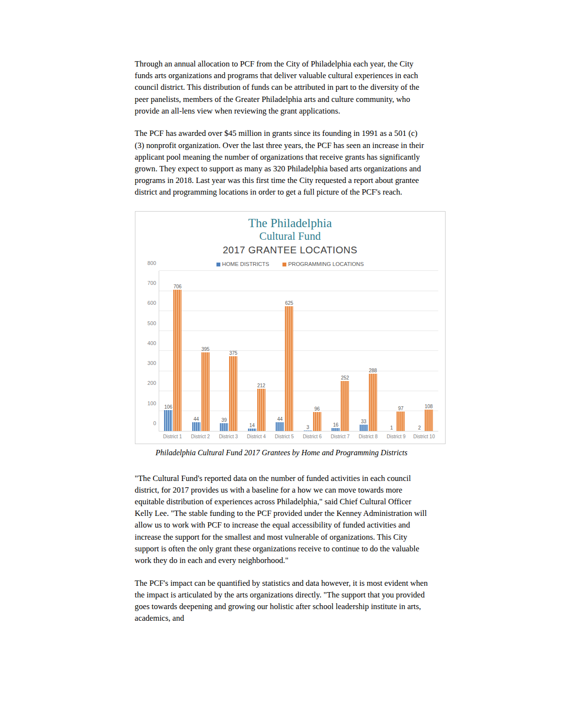Through an annual allocation to PCF from the City of Philadelphia each year, the City funds arts organizations and programs that deliver valuable cultural experiences in each council district. This distribution of funds can be attributed in part to the diversity of the peer panelists, members of the Greater Philadelphia arts and culture community, who provide an all-lens view when reviewing the grant applications.
The PCF has awarded over $45 million in grants since its founding in 1991 as a 501 (c) (3) nonprofit organization. Over the last three years, the PCF has seen an increase in their applicant pool meaning the number of organizations that receive grants has significantly grown. They expect to support as many as 320 Philadelphia based arts organizations and programs in 2018. Last year was this first time the City requested a report about grantee district and programming locations in order to get a full picture of the PCF's reach.
The PhiladelphiaCultural Fund
2017 GRANTEE LOCATIONS
HOME DISTRICTS PROGRAMMING LOCATIONS
800
700
600
500
400
300
200
100
0
106
706
44
395
39
375
14
212
44
625
3
96
16
252
33
288
1
97
2
108
District 1
District 2
District 3
District 4
District 5
District 6
District 7
District 8
District 9
District 10
Philadelphia Cultural Fund 2017 Grantees by Home and Programming Districts
"The Cultural Fund's reported data on the number of funded activities in each council district, for 2017 provides us with a baseline for a how we can move towards more equitable distribution of experiences across Philadelphia," said Chief Cultural Officer Kelly Lee. "The stable funding to the PCF provided under the Kenney Administration will allow us to work with PCF to increase the equal accessibility of funded activities and increase the support for the smallest and most vulnerable of organizations. This City support is often the only grant these organizations receive to continue to do the valuable work they do in each and every neighborhood."
The PCF's impact can be quantified by statistics and data however, it is most evident when the impact is articulated by the arts organizations directly. "The support that you provided goes towards deepening and growing our holistic after school leadership institute in arts, academics, and